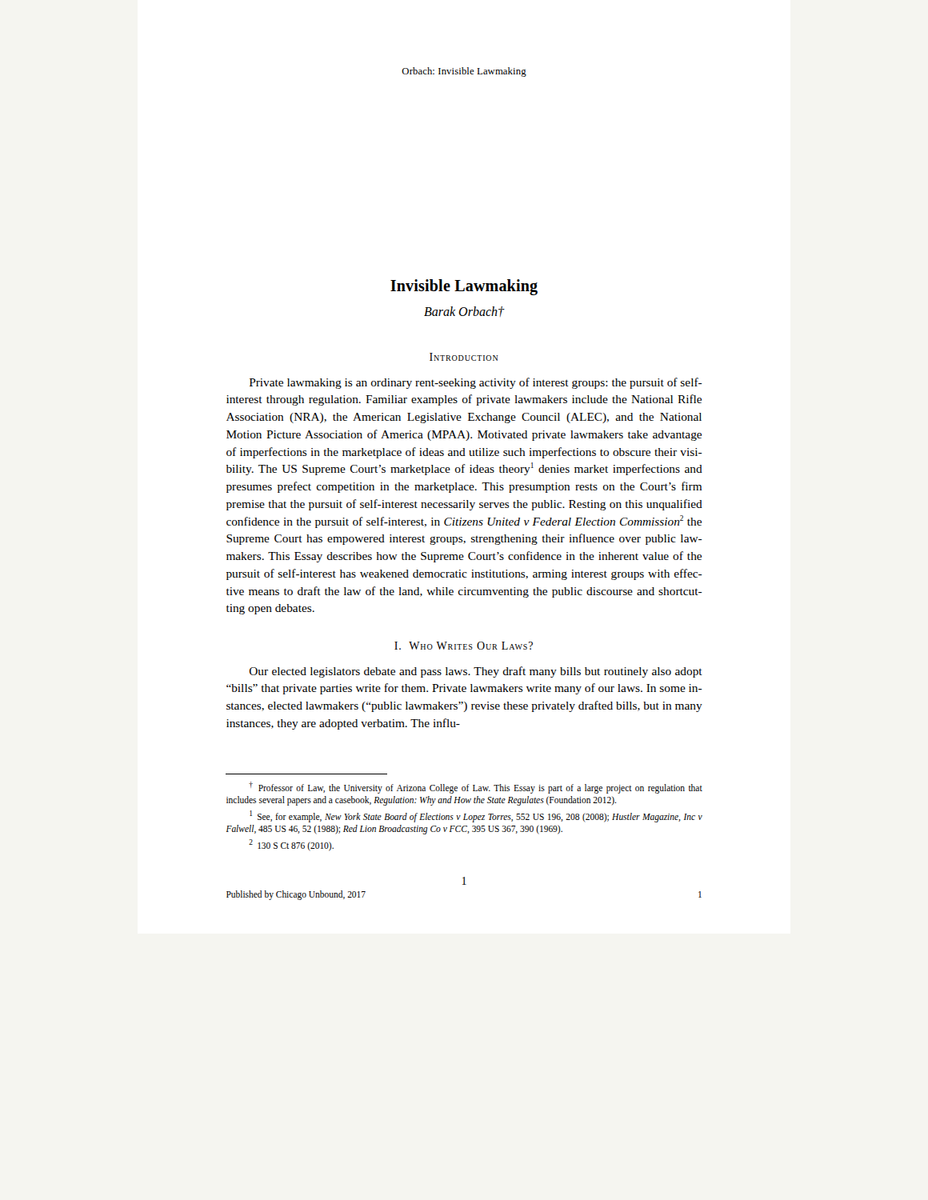Orbach: Invisible Lawmaking
Invisible Lawmaking
Barak Orbach†
Introduction
Private lawmaking is an ordinary rent-seeking activity of interest groups: the pursuit of self-interest through regulation. Familiar examples of private lawmakers include the National Rifle Association (NRA), the American Legislative Exchange Council (ALEC), and the National Motion Picture Association of America (MPAA). Motivated private lawmakers take advantage of imperfections in the marketplace of ideas and utilize such imperfections to obscure their visibility. The US Supreme Court’s marketplace of ideas theory1 denies market imperfections and presumes prefect competition in the marketplace. This presumption rests on the Court’s firm premise that the pursuit of self-interest necessarily serves the public. Resting on this unqualified confidence in the pursuit of self-interest, in Citizens United v Federal Election Commission 2 the Supreme Court has empowered interest groups, strengthening their influence over public lawmakers. This Essay describes how the Supreme Court’s confidence in the inherent value of the pursuit of self-interest has weakened democratic institutions, arming interest groups with effective means to draft the law of the land, while circumventing the public discourse and shortcutting open debates.
I. Who Writes Our Laws?
Our elected legislators debate and pass laws. They draft many bills but routinely also adopt “bills” that private parties write for them. Private lawmakers write many of our laws. In some instances, elected lawmakers (“public lawmakers”) revise these privately drafted bills, but in many instances, they are adopted verbatim. The influ-
†Professor of Law, the University of Arizona College of Law. This Essay is part of a large project on regulation that includes several papers and a casebook, Regulation: Why and How the State Regulates (Foundation 2012).
1 See, for example, New York State Board of Elections v Lopez Torres, 552 US 196, 208 (2008); Hustler Magazine, Inc v Falwell, 485 US 46, 52 (1988); Red Lion Broadcasting Co v FCC, 395 US 367, 390 (1969).
2130 S Ct 876 (2010).
1
Published by Chicago Unbound, 2017 1